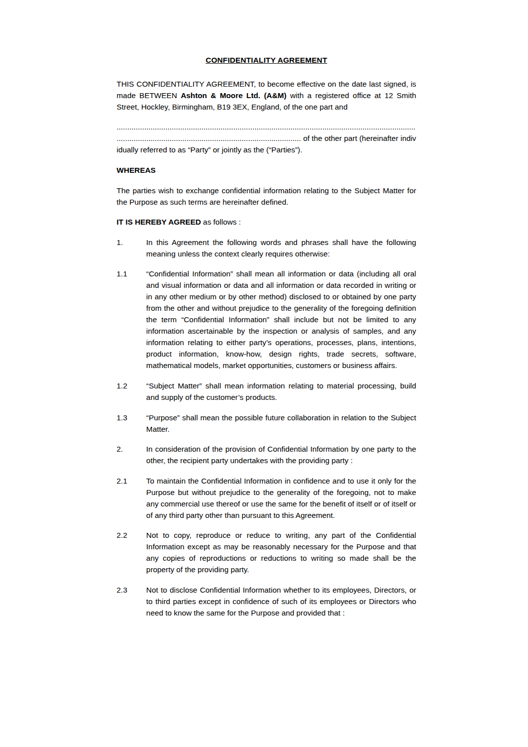CONFIDENTIALITY AGREEMENT
THIS CONFIDENTIALITY AGREEMENT, to become effective on the date last signed, is made BETWEEN Ashton & Moore Ltd. (A&M) with a registered office at 12 Smith Street, Hockley, Birmingham, B19 3EX, England, of the one part and
.................................................................................................................................................................................................................................... of the other part (hereinafter individually referred to as “Party” or jointly as the (“Parties”).
WHEREAS
The parties wish to exchange confidential information relating to the Subject Matter for the Purpose as such terms are hereinafter defined.
IT IS HEREBY AGREED as follows :
1.
In this Agreement the following words and phrases shall have the following meaning unless the context clearly requires otherwise:
1.1
“Confidential Information” shall mean all information or data (including all oral and visual information or data and all information or data recorded in writing or in any other medium or by other method) disclosed to or obtained by one party from the other and without prejudice to the generality of the foregoing definition the term “Confidential Information” shall include but not be limited to any information ascertainable by the inspection or analysis of samples, and any information relating to either party’s operations, processes, plans, intentions, product information, know-how, design rights, trade secrets, software, mathematical models, market opportunities, customers or business affairs.
1.2
“Subject Matter” shall mean information relating to material processing, build and supply of the customer’s products.
1.3
“Purpose” shall mean the possible future collaboration in relation to the Subject Matter.
2.
In consideration of the provision of Confidential Information by one party to the other, the recipient party undertakes with the providing party :
2.1
To maintain the Confidential Information in confidence and to use it only for the Purpose but without prejudice to the generality of the foregoing, not to make any commercial use thereof or use the same for the benefit of itself or of itself or of any third party other than pursuant to this Agreement.
2.2
Not to copy, reproduce or reduce to writing, any part of the Confidential Information except as may be reasonably necessary for the Purpose and that any copies of reproductions or reductions to writing so made shall be the property of the providing party.
2.3
Not to disclose Confidential Information whether to its employees, Directors, or to third parties except in confidence of such of its employees or Directors who need to know the same for the Purpose and provided that :